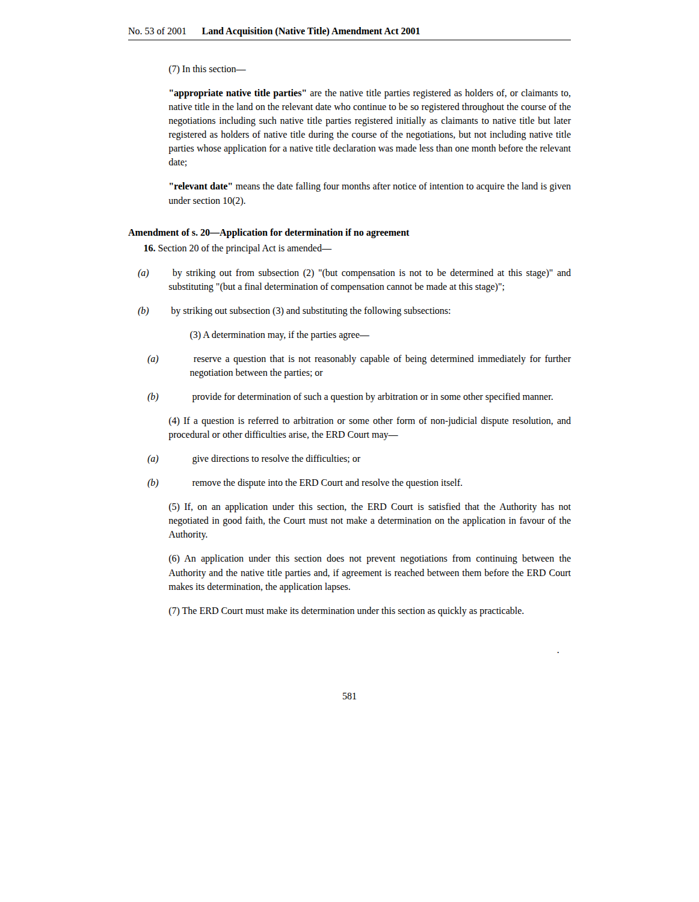No. 53 of 2001 Land Acquisition (Native Title) Amendment Act 2001
(7) In this section—
"appropriate native title parties" are the native title parties registered as holders of, or claimants to, native title in the land on the relevant date who continue to be so registered throughout the course of the negotiations including such native title parties registered initially as claimants to native title but later registered as holders of native title during the course of the negotiations, but not including native title parties whose application for a native title declaration was made less than one month before the relevant date;
"relevant date" means the date falling four months after notice of intention to acquire the land is given under section 10(2).
Amendment of s. 20—Application for determination if no agreement
16. Section 20 of the principal Act is amended—
(a) by striking out from subsection (2) "(but compensation is not to be determined at this stage)" and substituting "(but a final determination of compensation cannot be made at this stage)";
(b) by striking out subsection (3) and substituting the following subsections:
(3) A determination may, if the parties agree—
(a) reserve a question that is not reasonably capable of being determined immediately for further negotiation between the parties; or
(b) provide for determination of such a question by arbitration or in some other specified manner.
(4) If a question is referred to arbitration or some other form of non-judicial dispute resolution, and procedural or other difficulties arise, the ERD Court may—
(a) give directions to resolve the difficulties; or
(b) remove the dispute into the ERD Court and resolve the question itself.
(5) If, on an application under this section, the ERD Court is satisfied that the Authority has not negotiated in good faith, the Court must not make a determination on the application in favour of the Authority.
(6) An application under this section does not prevent negotiations from continuing between the Authority and the native title parties and, if agreement is reached between them before the ERD Court makes its determination, the application lapses.
(7) The ERD Court must make its determination under this section as quickly as practicable.
.
581